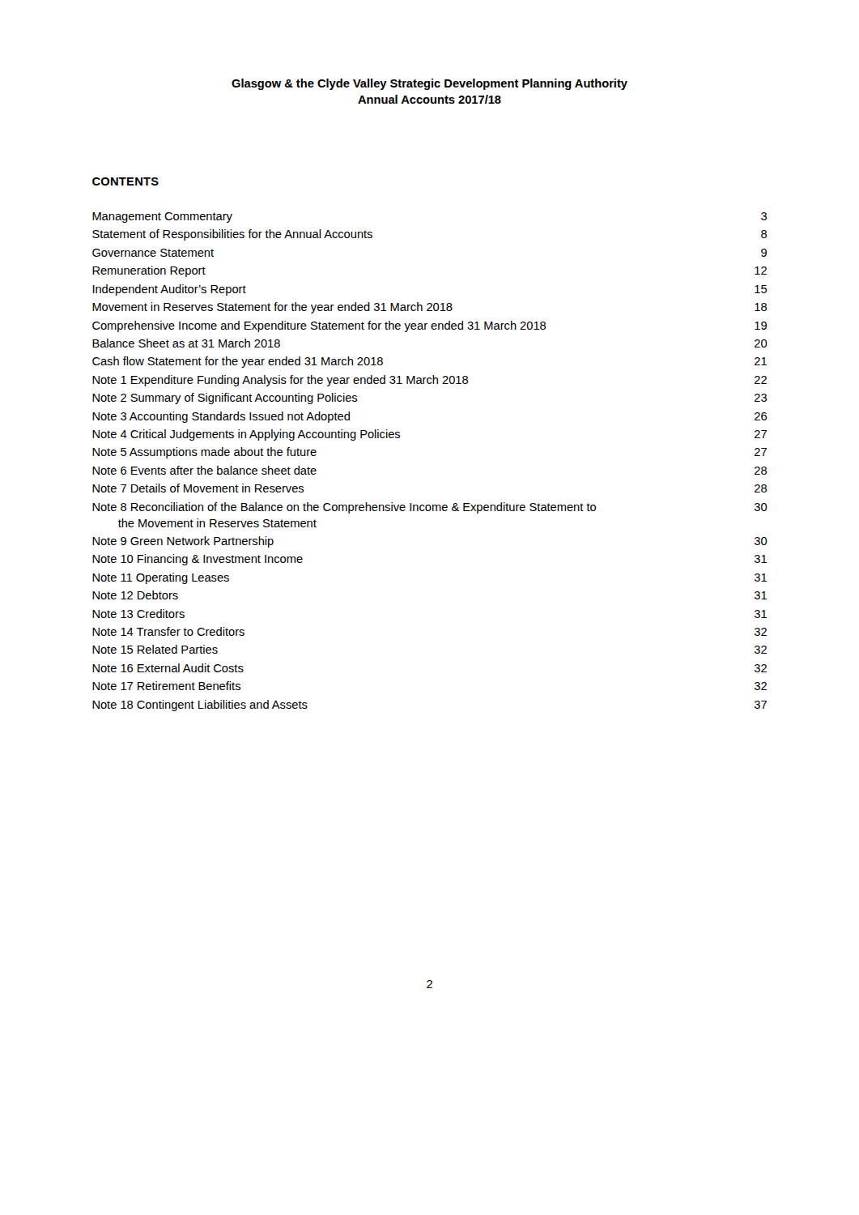Glasgow & the Clyde Valley Strategic Development Planning Authority Annual Accounts 2017/18
CONTENTS
| Management Commentary | 3 |
| Statement of Responsibilities for the Annual Accounts | 8 |
| Governance Statement | 9 |
| Remuneration Report | 12 |
| Independent Auditor’s Report | 15 |
| Movement in Reserves Statement for the year ended 31 March 2018 | 18 |
| Comprehensive Income and Expenditure Statement for the year ended 31 March 2018 | 19 |
| Balance Sheet as at 31 March 2018 | 20 |
| Cash flow Statement for the year ended 31 March 2018 | 21 |
| Note 1 Expenditure Funding Analysis for the year ended 31 March 2018 | 22 |
| Note 2 Summary of Significant Accounting Policies | 23 |
| Note 3 Accounting Standards Issued not Adopted | 26 |
| Note 4 Critical Judgements in Applying Accounting Policies | 27 |
| Note 5 Assumptions made about the future | 27 |
| Note 6 Events after the balance sheet date | 28 |
| Note 7 Details of Movement in Reserves | 28 |
| Note 8 Reconciliation of the Balance on the Comprehensive Income & Expenditure Statement to the Movement in Reserves Statement | 30 |
| Note 9 Green Network Partnership | 30 |
| Note 10 Financing & Investment Income | 31 |
| Note 11 Operating Leases | 31 |
| Note 12 Debtors | 31 |
| Note 13 Creditors | 31 |
| Note 14 Transfer to Creditors | 32 |
| Note 15 Related Parties | 32 |
| Note 16 External Audit Costs | 32 |
| Note 17 Retirement Benefits | 32 |
| Note 18 Contingent Liabilities and Assets | 37 |
2